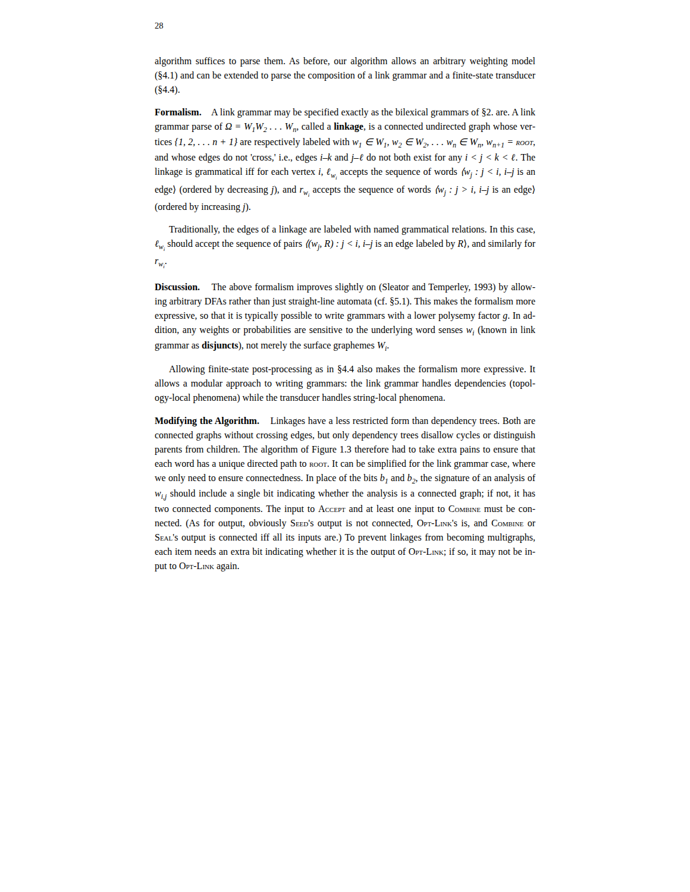28
algorithm suffices to parse them. As before, our algorithm allows an arbitrary weighting model (§4.1) and can be extended to parse the composition of a link grammar and a finite-state transducer (§4.4).
Formalism. A link grammar may be specified exactly as the bilexical grammars of §2. are. A link grammar parse of Ω = W1W2 . . . Wn, called a linkage, is a connected undirected graph whose vertices {1, 2, . . . n + 1} are respectively labeled with w1 ∈ W1, w2 ∈ W2, . . . wn ∈ Wn, wn+1 = root, and whose edges do not 'cross,' i.e., edges i–k and j–ℓ do not both exist for any i < j < k < ℓ. The linkage is grammatical iff for each vertex i, ℓwi accepts the sequence of words ⟨wj : j < i, i–j is an edge⟩ (ordered by decreasing j), and rwi accepts the sequence of words ⟨wj : j > i, i–j is an edge⟩ (ordered by increasing j).
Traditionally, the edges of a linkage are labeled with named grammatical relations. In this case, ℓwi should accept the sequence of pairs ⟨(wj, R) : j < i, i–j is an edge labeled by R⟩, and similarly for rwi.
Discussion. The above formalism improves slightly on (Sleator and Temperley, 1993) by allowing arbitrary DFAs rather than just straight-line automata (cf. §5.1). This makes the formalism more expressive, so that it is typically possible to write grammars with a lower polysemy factor g. In addition, any weights or probabilities are sensitive to the underlying word senses wi (known in link grammar as disjuncts), not merely the surface graphemes Wi.
Allowing finite-state post-processing as in §4.4 also makes the formalism more expressive. It allows a modular approach to writing grammars: the link grammar handles dependencies (topology-local phenomena) while the transducer handles string-local phenomena.
Modifying the Algorithm. Linkages have a less restricted form than dependency trees. Both are connected graphs without crossing edges, but only dependency trees disallow cycles or distinguish parents from children. The algorithm of Figure 1.3 therefore had to take extra pains to ensure that each word has a unique directed path to root. It can be simplified for the link grammar case, where we only need to ensure connectedness. In place of the bits b1 and b2, the signature of an analysis of wi,j should include a single bit indicating whether the analysis is a connected graph; if not, it has two connected components. The input to Accept and at least one input to Combine must be connected. (As for output, obviously Seed's output is not connected, Opt-Link's is, and Combine or Seal's output is connected iff all its inputs are.) To prevent linkages from becoming multigraphs, each item needs an extra bit indicating whether it is the output of Opt-Link; if so, it may not be input to Opt-Link again.